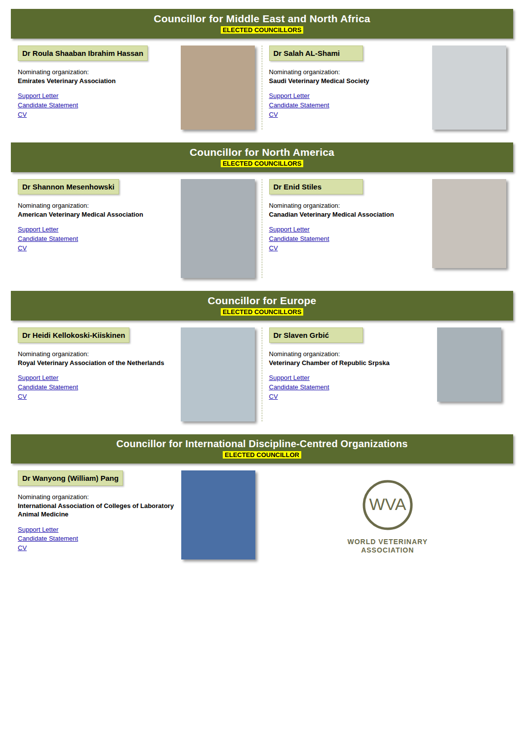Councillor for Middle East and North Africa
ELECTED COUNCILLORS
Dr Roula Shaaban Ibrahim Hassan
Nominating organization:
Emirates Veterinary Association
Support Letter Candidate Statement CV
Dr Salah AL-Shami
Nominating organization:
Saudi Veterinary Medical Society
Support Letter Candidate Statement CV
Councillor for North America
ELECTED COUNCILLORS
Dr Shannon Mesenhowski
Nominating organization:
American Veterinary Medical Association
Support Letter Candidate Statement CV
Dr Enid Stiles
Nominating organization:
Canadian Veterinary Medical Association
Support Letter Candidate Statement CV
Councillor for Europe
ELECTED COUNCILLORS
Dr Heidi Kellokoski-Kiiskinen
Nominating organization:
Royal Veterinary Association of the Netherlands
Support Letter Candidate Statement CV
Dr Slaven Grbić
Nominating organization:
Veterinary Chamber of Republic Srpska
Support Letter Candidate Statement CV
Councillor for International Discipline-Centred Organizations
ELECTED COUNCILLOR
Dr Wanyong (William) Pang
Nominating organization:
International Association of Colleges of Laboratory Animal Medicine
Support Letter Candidate Statement CV
WORLD VETERINARY
ASSOCIATION